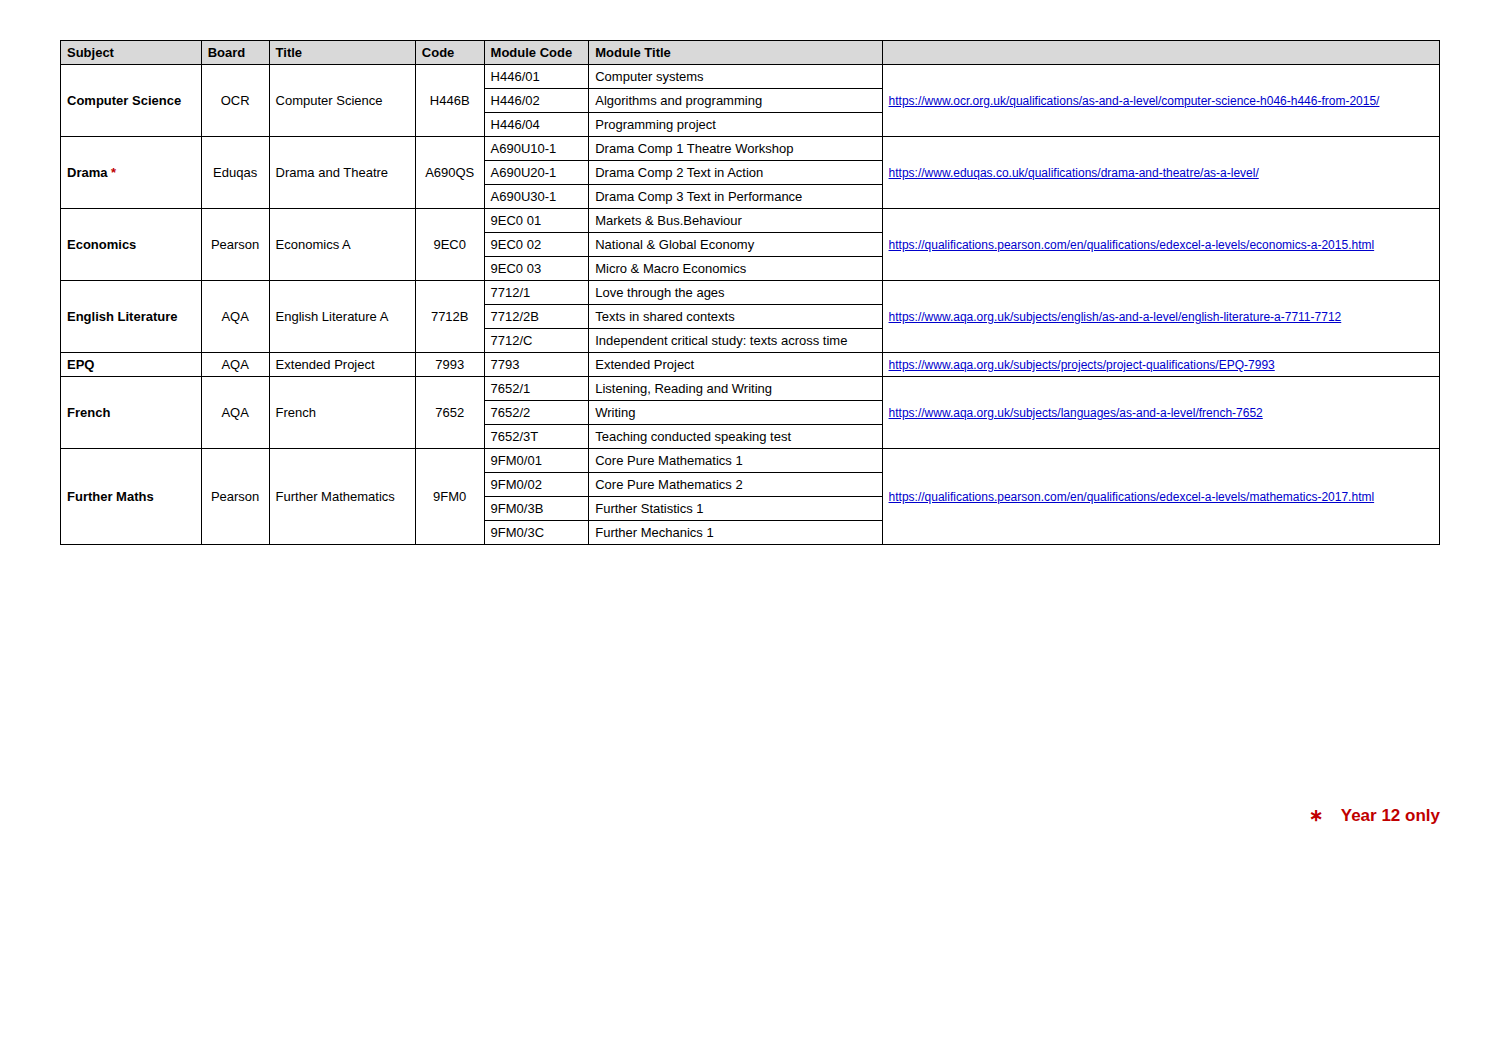| Subject | Board | Title | Code | Module Code | Module Title | |
| --- | --- | --- | --- | --- | --- | --- |
| Computer Science | OCR | Computer Science | H446B | H446/01 | Computer systems | https://www.ocr.org.uk/qualifications/as-and-a-level/computer-science-h046-h446-from-2015/ |
| H446/02 | Algorithms and programming |
| H446/04 | Programming project |
| Drama * | Eduqas | Drama and Theatre | A690QS | A690U10-1 | Drama Comp 1 Theatre Workshop | https://www.eduqas.co.uk/qualifications/drama-and-theatre/as-a-level/ |
| A690U20-1 | Drama Comp 2 Text in Action |
| A690U30-1 | Drama Comp 3 Text in Performance |
| Economics | Pearson | Economics A | 9EC0 | 9EC0 01 | Markets & Bus.Behaviour | https://qualifications.pearson.com/en/qualifications/edexcel-a-levels/economics-a-2015.html |
| 9EC0 02 | National & Global Economy |
| 9EC0 03 | Micro & Macro Economics |
| English Literature | AQA | English Literature A | 7712B | 7712/1 | Love through the ages | https://www.aqa.org.uk/subjects/english/as-and-a-level/english-literature-a-7711-7712 |
| 7712/2B | Texts in shared contexts |
| 7712/C | Independent critical study: texts across time |
| EPQ | AQA | Extended Project | 7993 | 7793 | Extended Project | https://www.aqa.org.uk/subjects/projects/project-qualifications/EPQ-7993 |
| French | AQA | French | 7652 | 7652/1 | Listening, Reading and Writing | https://www.aqa.org.uk/subjects/languages/as-and-a-level/french-7652 |
| 7652/2 | Writing |
| 7652/3T | Teaching conducted speaking test |
| Further Maths | Pearson | Further Mathematics | 9FM0 | 9FM0/01 | Core Pure Mathematics 1 | https://qualifications.pearson.com/en/qualifications/edexcel-a-levels/mathematics-2017.html |
| 9FM0/02 | Core Pure Mathematics 2 |
| 9FM0/3B | Further Statistics 1 |
| 9FM0/3C | Further Mechanics 1 |
∗Year 12 only